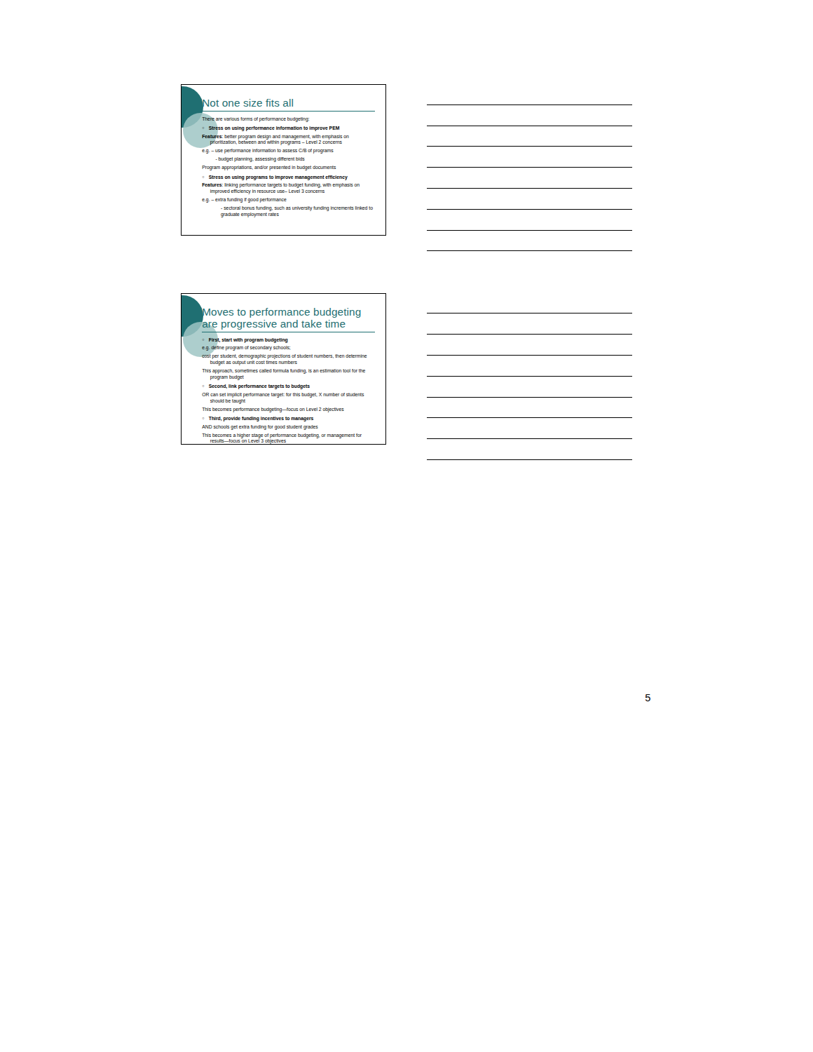Not one size fits all
There are various forms of performance budgeting:
Stress on using performance information to improve PEM
Features: better program design and management, with emphasis on prioritization, between and within programs – Level 2 concerns
e.g. – use performance information to assess C/B of programs
- budget planning, assessing different bids
Program appropriations, and/or presented in budget documents
Stress on using programs to improve management efficiency
Features: linking performance targets to budget funding, with emphasis on improved efficiency in resource use– Level 3 concerns
e.g. – extra funding if good performance
- sectoral bonus funding, such as university funding increments linked to graduate employment rates
Moves to performance budgeting are progressive and take time
First, start with program budgeting
e.g. define program of secondary schools;
cost per student, demographic projections of student numbers, then determine budget as output unit cost times numbers
This approach, sometimes called formula funding, is an estimation tool for the program budget
Second, link performance targets to budgets
OR can set implicit performance target: for this budget, X number of students should be taught
This becomes performance budgeting—focus on Level 2 objectives
Third, provide funding incentives to managers
AND schools get extra funding for good student grades
This becomes a higher stage of performance budgeting, or management for results—focus on Level 3 objectives
5